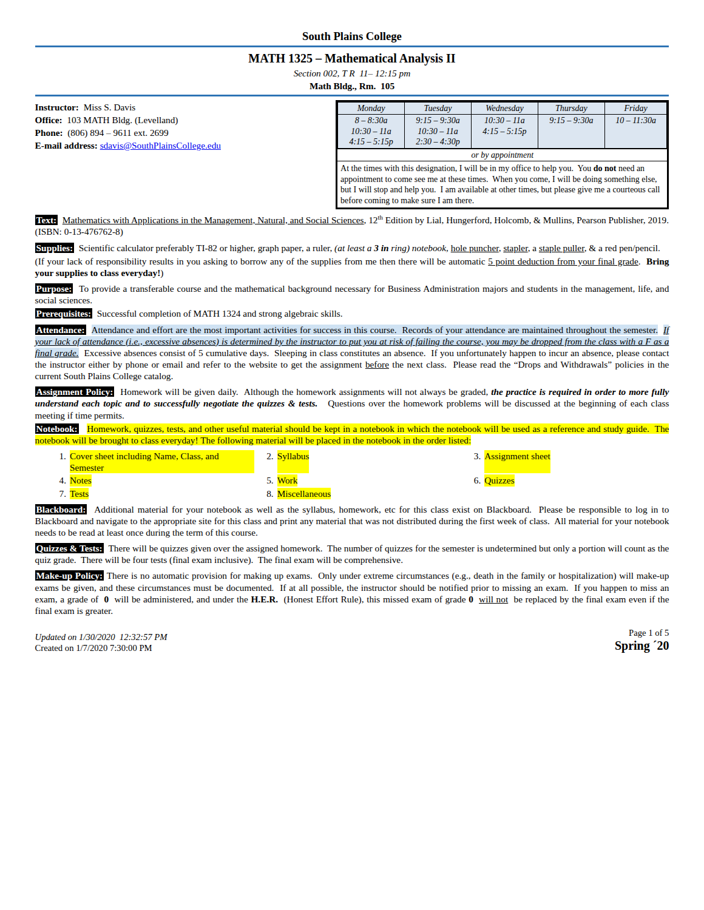South Plains College
MATH 1325 – Mathematical Analysis II
Section 002, T R 11– 12:15 pm
Math Bldg., Rm. 105
Instructor: Miss S. Davis
Office: 103 MATH Bldg. (Levelland)
Phone: (806) 894 – 9611 ext. 2699
E-mail address: sdavis@SouthPlainsCollege.edu
| Monday | Tuesday | Wednesday | Thursday | Friday |
| --- | --- | --- | --- | --- |
| 8 – 8:30a 10:30 – 11a 4:15 – 5:15p | 9:15 – 9:30a 10:30 – 11a 2:30 – 4:30p | 10:30 – 11a 4:15 – 5:15p | 9:15 – 9:30a | 10 – 11:30a |
or by appointment
At the times with this designation, I will be in my office to help you. You do not need an appointment to come see me at these times. When you come, I will be doing something else, but I will stop and help you. I am available at other times, but please give me a courteous call before coming to make sure I am there.
Text: Mathematics with Applications in the Management, Natural, and Social Sciences, 12th Edition by Lial, Hungerford, Holcomb, & Mullins, Pearson Publisher, 2019.
(ISBN: 0-13-476762-8)
Supplies: Scientific calculator preferably TI-82 or higher, graph paper, a ruler, (at least a 3 in ring) notebook, hole puncher, stapler, a staple puller, & a red pen/pencil.
(If your lack of responsibility results in you asking to borrow any of the supplies from me then there will be automatic 5 point deduction from your final grade. Bring your supplies to class everyday!)
Purpose: To provide a transferable course and the mathematical background necessary for Business Administration majors and students in the management, life, and social sciences.
Prerequisites: Successful completion of MATH 1324 and strong algebraic skills.
Attendance: Attendance and effort are the most important activities for success in this course. Records of your attendance are maintained throughout the semester. If your lack of attendance (i.e., excessive absences) is determined by the instructor to put you at risk of failing the course, you may be dropped from the class with a F as a final grade. Excessive absences consist of 5 cumulative days. Sleeping in class constitutes an absence. If you unfortunately happen to incur an absence, please contact the instructor either by phone or email and refer to the website to get the assignment before the next class. Please read the “Drops and Withdrawals” policies in the current South Plains College catalog.
Assignment Policy: Homework will be given daily. Although the homework assignments will not always be graded, the practice is required in order to more fully understand each topic and to successfully negotiate the quizzes & tests. Questions over the homework problems will be discussed at the beginning of each class meeting if time permits.
Notebook: Homework, quizzes, tests, and other useful material should be kept in a notebook in which the notebook will be used as a reference and study guide. The notebook will be brought to class everyday! The following material will be placed in the notebook in the order listed:
1. Cover sheet including Name, Class, and Semester
2. Syllabus
3. Assignment sheet
4. Notes
5. Work
6. Quizzes
7. Tests
8. Miscellaneous
Blackboard: Additional material for your notebook as well as the syllabus, homework, etc for this class exist on Blackboard. Please be responsible to log in to Blackboard and navigate to the appropriate site for this class and print any material that was not distributed during the first week of class. All material for your notebook needs to be read at least once during the term of this course.
Quizzes & Tests: There will be quizzes given over the assigned homework. The number of quizzes for the semester is undetermined but only a portion will count as the quiz grade. There will be four tests (final exam inclusive). The final exam will be comprehensive.
Make-up Policy: There is no automatic provision for making up exams. Only under extreme circumstances (e.g., death in the family or hospitalization) will make-up exams be given, and these circumstances must be documented. If at all possible, the instructor should be notified prior to missing an exam. If you happen to miss an exam, a grade of 0 will be administered, and under the H.E.R. (Honest Effort Rule), this missed exam of grade 0 will not be replaced by the final exam even if the final exam is greater.
Updated on 1/30/2020 12:32:57 PM
Created on 1/7/2020 7:30:00 PM
Page 1 of 5
Spring ´20